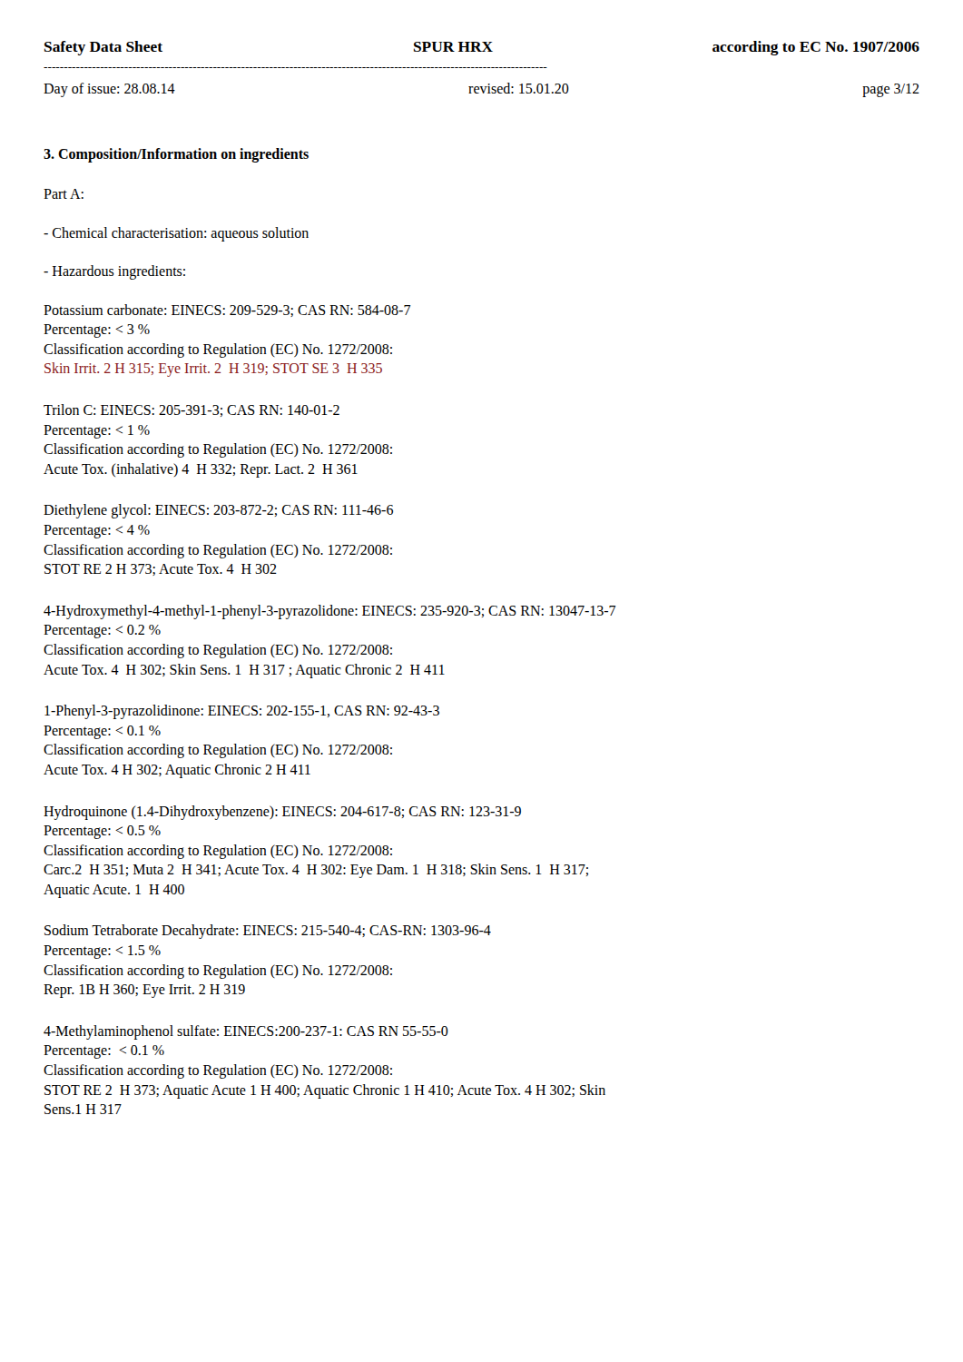Safety Data Sheet SPUR HRX according to EC No. 1907/2006
-----------------------------------------------------------------------------------------------------------------------------
Day of issue: 28.08.14 revised: 15.01.20 page 3/12
3. Composition/Information on ingredients
Part A:
- Chemical characterisation: aqueous solution
- Hazardous ingredients:
Potassium carbonate: EINECS: 209-529-3; CAS RN: 584-08-7 Percentage: < 3 % Classification according to Regulation (EC) No. 1272/2008: Skin Irrit. 2 H 315; Eye Irrit. 2 H 319; STOT SE 3 H 335
Trilon C: EINECS: 205-391-3; CAS RN: 140-01-2 Percentage: < 1 % Classification according to Regulation (EC) No. 1272/2008: Acute Tox. (inhalative) 4 H 332; Repr. Lact. 2 H 361
Diethylene glycol: EINECS: 203-872-2; CAS RN: 111-46-6 Percentage: < 4 % Classification according to Regulation (EC) No. 1272/2008: STOT RE 2 H 373; Acute Tox. 4 H 302
4-Hydroxymethyl-4-methyl-1-phenyl-3-pyrazolidone: EINECS: 235-920-3; CAS RN: 13047-13-7 Percentage: < 0.2 % Classification according to Regulation (EC) No. 1272/2008: Acute Tox. 4 H 302; Skin Sens. 1 H 317 ; Aquatic Chronic 2 H 411
1-Phenyl-3-pyrazolidinone: EINECS: 202-155-1, CAS RN: 92-43-3 Percentage: < 0.1 % Classification according to Regulation (EC) No. 1272/2008: Acute Tox. 4 H 302; Aquatic Chronic 2 H 411
Hydroquinone (1.4-Dihydroxybenzene): EINECS: 204-617-8; CAS RN: 123-31-9 Percentage: < 0.5 % Classification according to Regulation (EC) No. 1272/2008: Carc.2 H 351; Muta 2 H 341; Acute Tox. 4 H 302: Eye Dam. 1 H 318; Skin Sens. 1 H 317; Aquatic Acute. 1 H 400
Sodium Tetraborate Decahydrate: EINECS: 215-540-4; CAS-RN: 1303-96-4 Percentage: < 1.5 % Classification according to Regulation (EC) No. 1272/2008: Repr. 1B H 360; Eye Irrit. 2 H 319
4-Methylaminophenol sulfate: EINECS:200-237-1: CAS RN 55-55-0 Percentage: < 0.1 % Classification according to Regulation (EC) No. 1272/2008: STOT RE 2 H 373; Aquatic Acute 1 H 400; Aquatic Chronic 1 H 410; Acute Tox. 4 H 302; Skin Sens.1 H 317